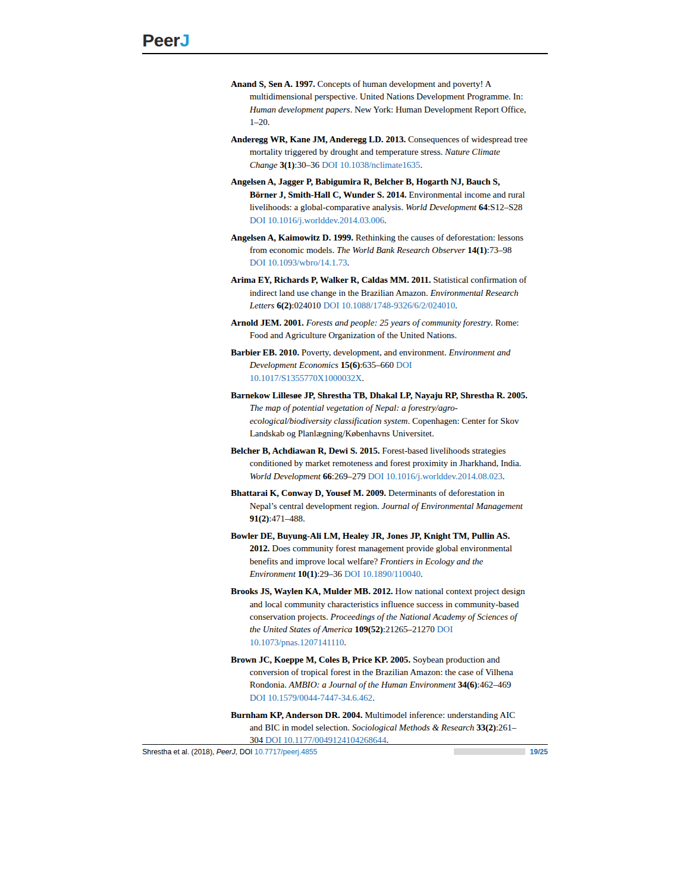PeerJ
Anand S, Sen A. 1997. Concepts of human development and poverty! A multidimensional perspective. United Nations Development Programme. In: Human development papers. New York: Human Development Report Office, 1–20.
Anderegg WR, Kane JM, Anderegg LD. 2013. Consequences of widespread tree mortality triggered by drought and temperature stress. Nature Climate Change 3(1):30–36 DOI 10.1038/nclimate1635.
Angelsen A, Jagger P, Babigumira R, Belcher B, Hogarth NJ, Bauch S, Börner J, Smith-Hall C, Wunder S. 2014. Environmental income and rural livelihoods: a global-comparative analysis. World Development 64:S12–S28 DOI 10.1016/j.worlddev.2014.03.006.
Angelsen A, Kaimowitz D. 1999. Rethinking the causes of deforestation: lessons from economic models. The World Bank Research Observer 14(1):73–98 DOI 10.1093/wbro/14.1.73.
Arima EY, Richards P, Walker R, Caldas MM. 2011. Statistical confirmation of indirect land use change in the Brazilian Amazon. Environmental Research Letters 6(2):024010 DOI 10.1088/1748-9326/6/2/024010.
Arnold JEM. 2001. Forests and people: 25 years of community forestry. Rome: Food and Agriculture Organization of the United Nations.
Barbier EB. 2010. Poverty, development, and environment. Environment and Development Economics 15(6):635–660 DOI 10.1017/S1355770X1000032X.
Barnekow Lillesøe JP, Shrestha TB, Dhakal LP, Nayaju RP, Shrestha R. 2005. The map of potential vegetation of Nepal: a forestry/agro-ecological/biodiversity classification system. Copenhagen: Center for Skov Landskab og Planlægning/Københavns Universitet.
Belcher B, Achdiawan R, Dewi S. 2015. Forest-based livelihoods strategies conditioned by market remoteness and forest proximity in Jharkhand, India. World Development 66:269–279 DOI 10.1016/j.worlddev.2014.08.023.
Bhattarai K, Conway D, Yousef M. 2009. Determinants of deforestation in Nepal’s central development region. Journal of Environmental Management 91(2):471–488.
Bowler DE, Buyung-Ali LM, Healey JR, Jones JP, Knight TM, Pullin AS. 2012. Does community forest management provide global environmental benefits and improve local welfare? Frontiers in Ecology and the Environment 10(1):29–36 DOI 10.1890/110040.
Brooks JS, Waylen KA, Mulder MB. 2012. How national context project design and local community characteristics influence success in community-based conservation projects. Proceedings of the National Academy of Sciences of the United States of America 109(52):21265–21270 DOI 10.1073/pnas.1207141110.
Brown JC, Koeppe M, Coles B, Price KP. 2005. Soybean production and conversion of tropical forest in the Brazilian Amazon: the case of Vilhena Rondonia. AMBIO: a Journal of the Human Environment 34(6):462–469 DOI 10.1579/0044-7447-34.6.462.
Burnham KP, Anderson DR. 2004. Multimodel inference: understanding AIC and BIC in model selection. Sociological Methods & Research 33(2):261–304 DOI 10.1177/0049124104268644.
Shrestha et al. (2018), PeerJ, DOI 10.7717/peerj.4855
19/25